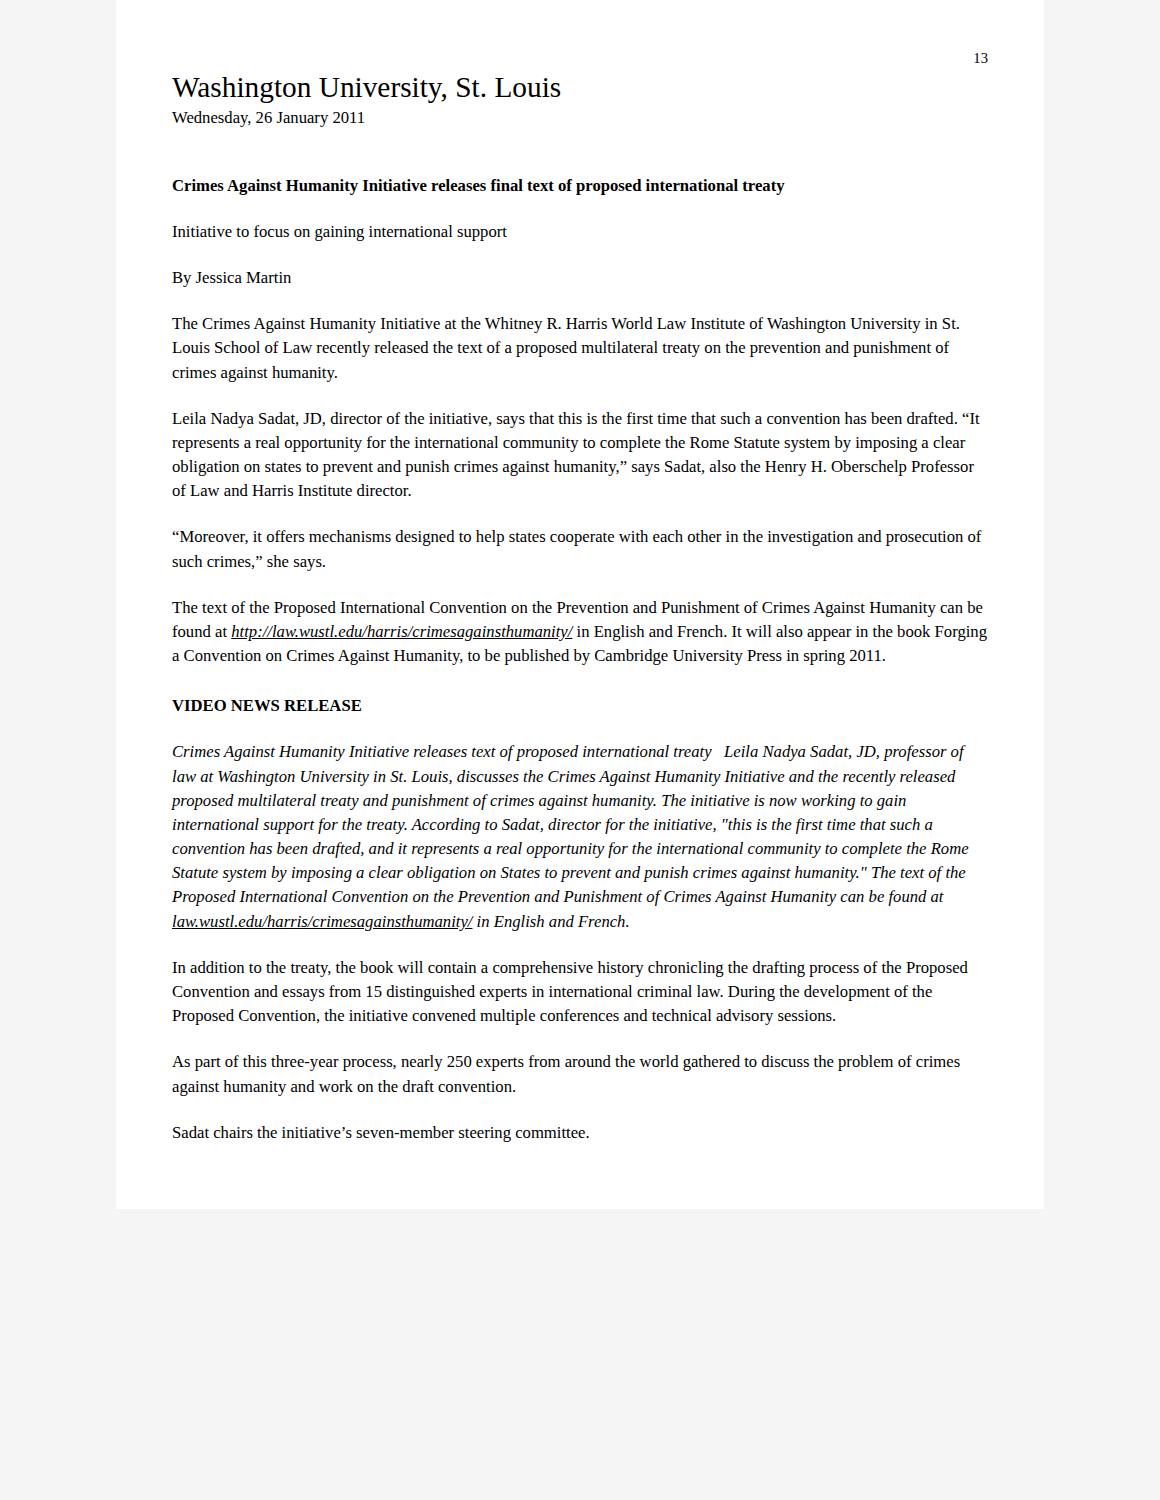13
Washington University, St. Louis
Wednesday, 26 January 2011
Crimes Against Humanity Initiative releases final text of proposed international treaty
Initiative to focus on gaining international support
By Jessica Martin
The Crimes Against Humanity Initiative at the Whitney R. Harris World Law Institute of Washington University in St. Louis School of Law recently released the text of a proposed multilateral treaty on the prevention and punishment of crimes against humanity.
Leila Nadya Sadat, JD, director of the initiative, says that this is the first time that such a convention has been drafted. “It represents a real opportunity for the international community to complete the Rome Statute system by imposing a clear obligation on states to prevent and punish crimes against humanity,” says Sadat, also the Henry H. Oberschelp Professor of Law and Harris Institute director.
“Moreover, it offers mechanisms designed to help states cooperate with each other in the investigation and prosecution of such crimes,” she says.
The text of the Proposed International Convention on the Prevention and Punishment of Crimes Against Humanity can be found at http://law.wustl.edu/harris/crimesagainsthumanity/ in English and French. It will also appear in the book Forging a Convention on Crimes Against Humanity, to be published by Cambridge University Press in spring 2011.
VIDEO NEWS RELEASE
Crimes Against Humanity Initiative releases text of proposed international treaty Leila Nadya Sadat, JD, professor of law at Washington University in St. Louis, discusses the Crimes Against Humanity Initiative and the recently released proposed multilateral treaty and punishment of crimes against humanity. The initiative is now working to gain international support for the treaty. According to Sadat, director for the initiative, "this is the first time that such a convention has been drafted, and it represents a real opportunity for the international community to complete the Rome Statute system by imposing a clear obligation on States to prevent and punish crimes against humanity." The text of the Proposed International Convention on the Prevention and Punishment of Crimes Against Humanity can be found at law.wustl.edu/harris/crimesagainsthumanity/ in English and French.
In addition to the treaty, the book will contain a comprehensive history chronicling the drafting process of the Proposed Convention and essays from 15 distinguished experts in international criminal law. During the development of the Proposed Convention, the initiative convened multiple conferences and technical advisory sessions.
As part of this three-year process, nearly 250 experts from around the world gathered to discuss the problem of crimes against humanity and work on the draft convention.
Sadat chairs the initiative’s seven-member steering committee.